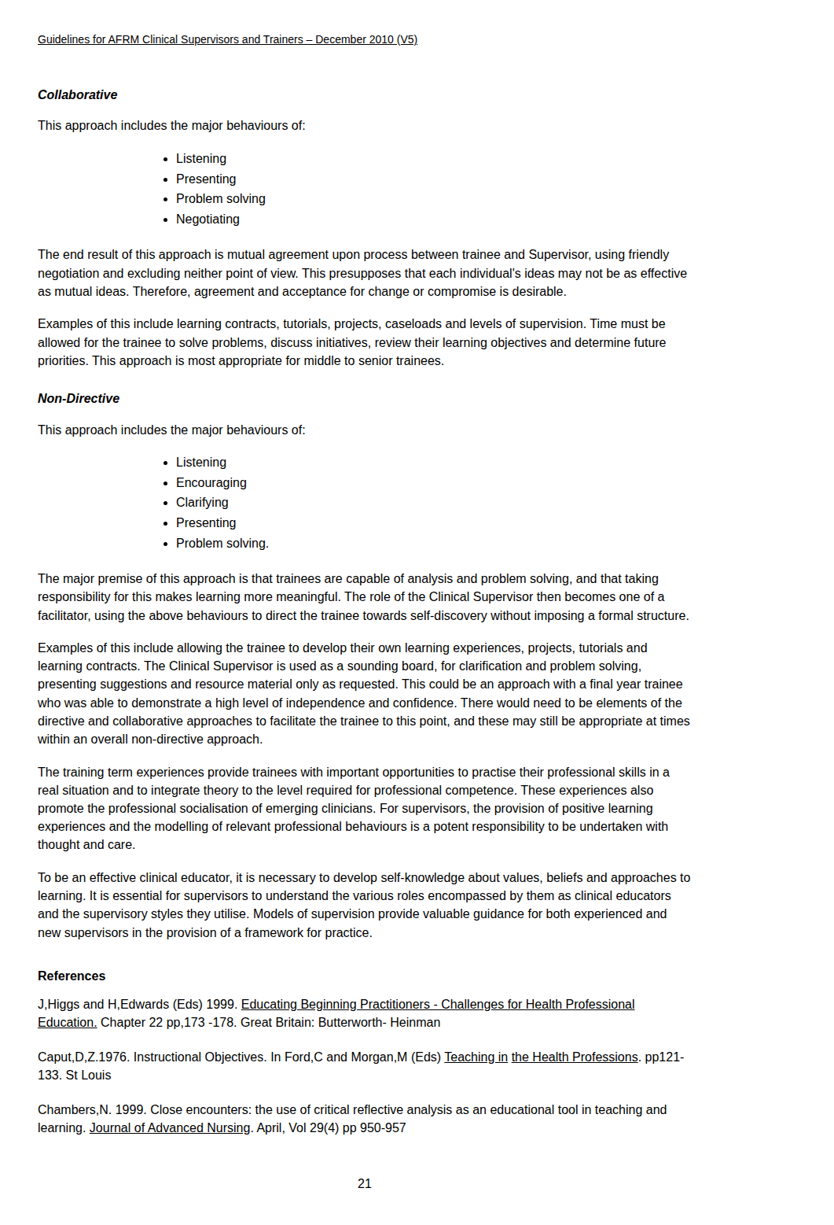Guidelines for AFRM Clinical Supervisors and Trainers – December 2010 (V5)
Collaborative
This approach includes the major behaviours of:
Listening
Presenting
Problem solving
Negotiating
The end result of this approach is mutual agreement upon process between trainee and Supervisor, using friendly negotiation and excluding neither point of view. This presupposes that each individual's ideas may not be as effective as mutual ideas. Therefore, agreement and acceptance for change or compromise is desirable.
Examples of this include learning contracts, tutorials, projects, caseloads and levels of supervision. Time must be allowed for the trainee to solve problems, discuss initiatives, review their learning objectives and determine future priorities. This approach is most appropriate for middle to senior trainees.
Non-Directive
This approach includes the major behaviours of:
Listening
Encouraging
Clarifying
Presenting
Problem solving.
The major premise of this approach is that trainees are capable of analysis and problem solving, and that taking responsibility for this makes learning more meaningful. The role of the Clinical Supervisor then becomes one of a facilitator, using the above behaviours to direct the trainee towards self-discovery without imposing a formal structure.
Examples of this include allowing the trainee to develop their own learning experiences, projects, tutorials and learning contracts. The Clinical Supervisor is used as a sounding board, for clarification and problem solving, presenting suggestions and resource material only as requested. This could be an approach with a final year trainee who was able to demonstrate a high level of independence and confidence. There would need to be elements of the directive and collaborative approaches to facilitate the trainee to this point, and these may still be appropriate at times within an overall non-directive approach.
The training term experiences provide trainees with important opportunities to practise their professional skills in a real situation and to integrate theory to the level required for professional competence. These experiences also promote the professional socialisation of emerging clinicians. For supervisors, the provision of positive learning experiences and the modelling of relevant professional behaviours is a potent responsibility to be undertaken with thought and care.
To be an effective clinical educator, it is necessary to develop self-knowledge about values, beliefs and approaches to learning. It is essential for supervisors to understand the various roles encompassed by them as clinical educators and the supervisory styles they utilise. Models of supervision provide valuable guidance for both experienced and new supervisors in the provision of a framework for practice.
References
J,Higgs and H,Edwards (Eds) 1999. Educating Beginning Practitioners - Challenges for Health Professional Education. Chapter 22 pp,173 -178. Great Britain: Butterworth- Heinman
Caput,D,Z.1976. Instructional Objectives. In Ford,C and Morgan,M (Eds) Teaching in the Health Professions. pp121-133. St Louis
Chambers,N. 1999. Close encounters: the use of critical reflective analysis as an educational tool in teaching and learning. Journal of Advanced Nursing. April, Vol 29(4) pp 950-957
21